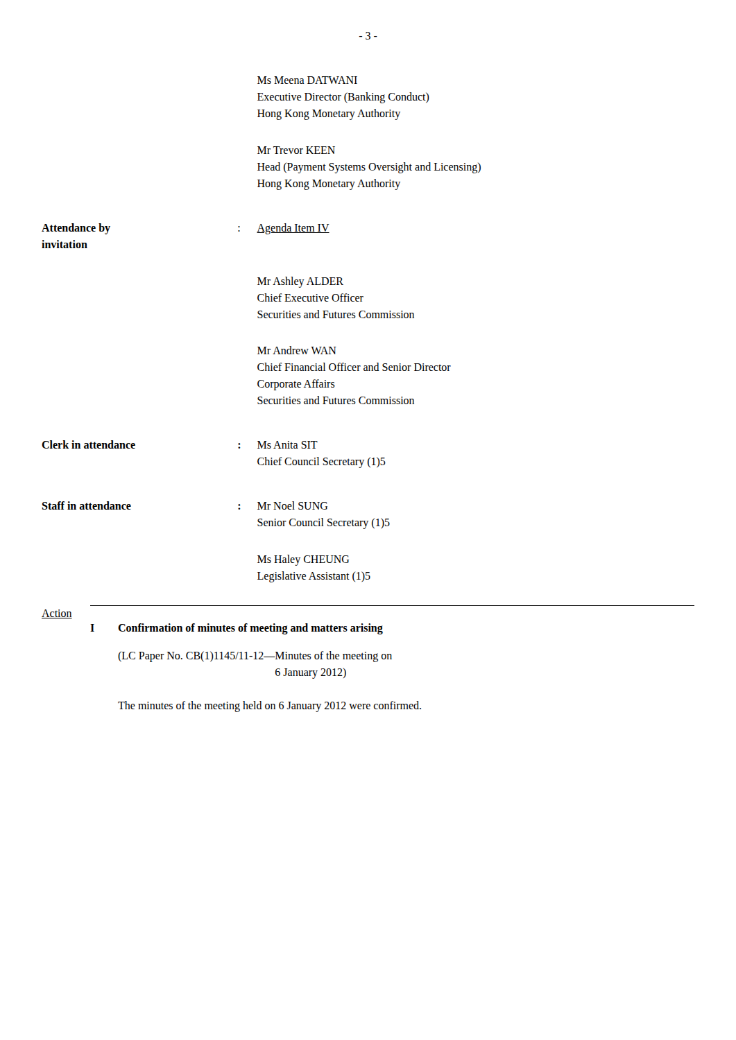- 3 -
| | | Ms Meena DATWANI Executive Director (Banking Conduct) Hong Kong Monetary Authority |
| | | Mr Trevor KEEN Head (Payment Systems Oversight and Licensing) Hong Kong Monetary Authority |
| Attendance by invitation | : | Agenda Item IV |
| | | Mr Ashley ALDER Chief Executive Officer Securities and Futures Commission |
| | | Mr Andrew WAN Chief Financial Officer and Senior Director Corporate Affairs Securities and Futures Commission |
| Clerk in attendance | : | Ms Anita SIT Chief Council Secretary (1)5 |
| Staff in attendance | : | Mr Noel SUNG Senior Council Secretary (1)5 |
| | | Ms Haley CHEUNG Legislative Assistant (1)5 |
Action
IConfirmation of minutes of meeting and matters arising
| (LC Paper No. CB(1)1145/11-12 | — | Minutes of the meeting on 6 January 2012) |
The minutes of the meeting held on 6 January 2012 were confirmed.